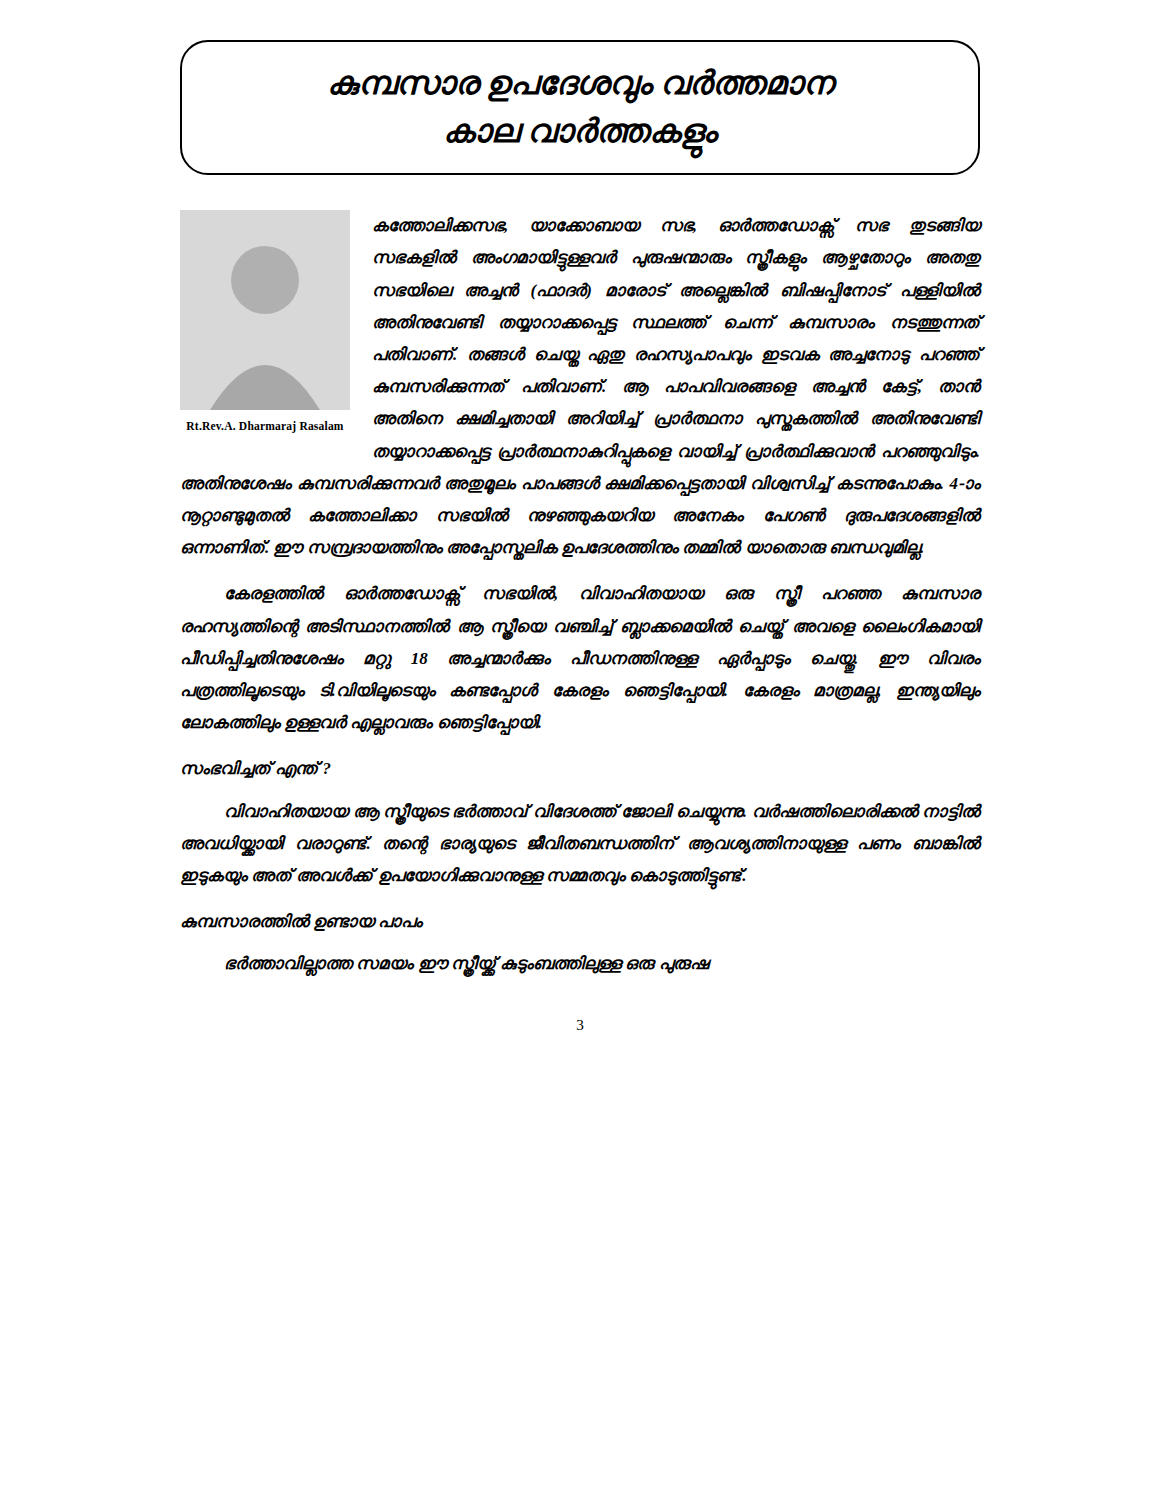കുമ്പസാര ഉപദേശവും വർത്തമാന
കാല വാർത്തകളും
Rt.Rev.A. Dharmaraj Rasalam
കത്തോലിക്കസഭ, യാക്കോബായ സഭ, ഓർത്തഡോക്സ് സഭ തുടങ്ങിയ സഭകളിൽ അംഗമായിട്ടുള്ളവർ പുരുഷന്മാരും സ്ത്രീകളും ആഴ്ചതോറും അതതു സഭയിലെ അച്ചൻ (ഫാദർ) മാരോട് അല്ലെങ്കിൽ ബിഷപ്പിനോട് പള്ളിയിൽ അതിനുവേണ്ടി തയ്യാറാക്കപ്പെട്ട സ്ഥലത്ത് ചെന്ന് കുമ്പസാരം നടത്തുന്നത് പതിവാണ്. തങ്ങൾ ചെയ്ത ഏതു രഹസ്യപാപവും ഇടവക അച്ചനോടു പറഞ്ഞ് കുമ്പസരിക്കുന്നത് പതിവാണ്. ആ പാപവിവരങ്ങളെ അച്ചൻ കേട്ട്, താൻ അതിനെ ക്ഷമിച്ചതായി അറിയിച്ച് പ്രാർത്ഥനാ പുസ്തകത്തിൽ അതിനുവേണ്ടി തയ്യാറാക്കപ്പെട്ട പ്രാർത്ഥനാകുറിപ്പുകളെ വായിച്ച് പ്രാർത്ഥിക്കുവാൻ പറഞ്ഞുവിടും. അതിനുശേഷം കുമ്പസരിക്കുന്നവർ അതുമൂലം പാപങ്ങൾ ക്ഷമിക്കപ്പെട്ടതായി വിശ്വസിച്ച് കടന്നുപോകും. 4-ാം നൂറ്റാണ്ടുമുതൽ കത്തോലിക്കാ സഭയിൽ നുഴഞ്ഞുകയറിയ അനേകം പേഗൺ ദുരുപദേശങ്ങളിൽ ഒന്നാണിത്. ഈ സമ്പ്രദായത്തിനും അപ്പോസ്തലിക ഉപദേശത്തിനും തമ്മിൽ യാതൊരു ബന്ധവുമില്ല.
കേരളത്തിൽ ഓർത്തഡോക്സ് സഭയിൽ, വിവാഹിതയായ ഒരു സ്ത്രീ പറഞ്ഞ കുമ്പസാര രഹസ്യത്തിന്റെ അടിസ്ഥാനത്തിൽ ആ സ്ത്രീയെ വഞ്ചിച്ച് ബ്ലാക്കമെയിൽ ചെയ്ത് അവളെ ലൈംഗികമായി പീഡിപ്പിച്ചതിനുശേഷം മറ്റു 18 അച്ചന്മാർക്കും പീഡനത്തിനുള്ള ഏർപ്പാടും ചെയ്തു. ഈ വിവരം പത്രത്തിലൂടെയും ടി.വിയിലൂടെയും കണ്ടപ്പോൾ കേരളം ഞെട്ടിപ്പോയി. കേരളം മാത്രമല്ല, ഇന്ത്യയിലും ലോകത്തിലും ഉള്ളവർ എല്ലാവരും ഞെട്ടിപ്പോയി.
സംഭവിച്ചത് എന്ത് ?
വിവാഹിതയായ ആ സ്ത്രീയുടെ ഭർത്താവ് വിദേശത്ത് ജോലി ചെയ്യുന്നു. വർഷത്തിലൊരിക്കൽ നാട്ടിൽ അവധിയ്ക്കായി വരാറുണ്ട്. തന്റെ ഭാര്യയുടെ ജീവിതബന്ധത്തിന് ആവശ്യത്തിനായുള്ള പണം ബാങ്കിൽ ഇടുകയും അത് അവൾക്ക് ഉപയോഗിക്കുവാനുള്ള സമ്മതവും കൊടുത്തിട്ടുണ്ട്.
കുമ്പസാരത്തിൽ ഉണ്ടായ പാപം
ഭർത്താവില്ലാത്ത സമയം ഈ സ്ത്രീയ്ക്ക് കുടുംബത്തിലുള്ള ഒരു പുരുഷ
3